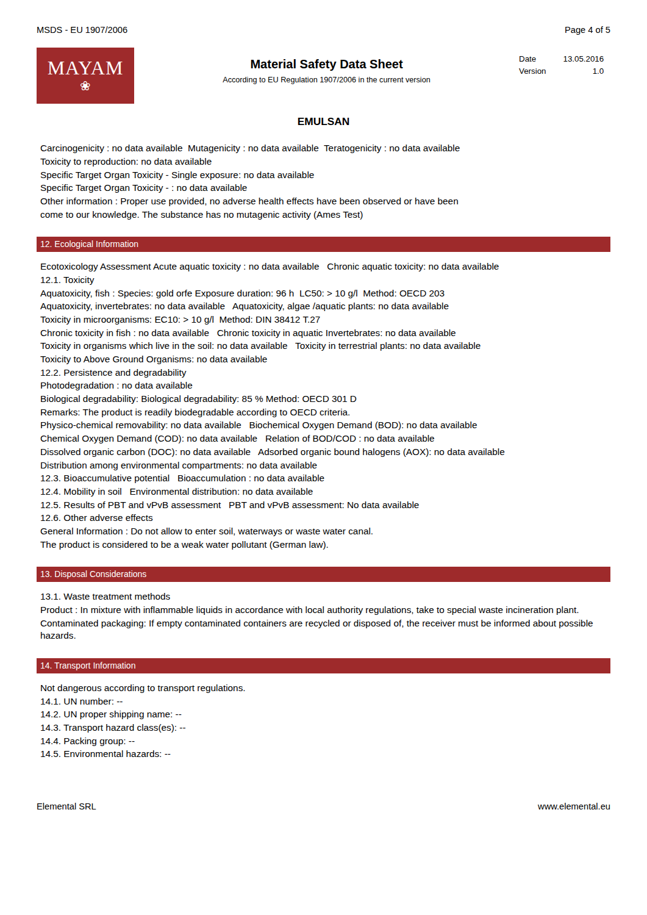MSDS - EU 1907/2006
Page 4 of 5
MAYAM
❀
Material Safety Data Sheet
According to EU Regulation 1907/2006 in the current version
| Date | 13.05.2016 |
| Version | 1.0 |
EMULSAN
Carcinogenicity : no data available Mutagenicity : no data available Teratogenicity : no data available
Toxicity to reproduction: no data available
Specific Target Organ Toxicity - Single exposure: no data available
Specific Target Organ Toxicity - : no data available
Other information : Proper use provided, no adverse health effects have been observed or have been
come to our knowledge. The substance has no mutagenic activity (Ames Test)
12. Ecological Information
Ecotoxicology Assessment Acute aquatic toxicity : no data available Chronic aquatic toxicity: no data available
12.1. Toxicity
Aquatoxicity, fish : Species: gold orfe Exposure duration: 96 h LC50: > 10 g/l Method: OECD 203
Aquatoxicity, invertebrates: no data available Aquatoxicity, algae /aquatic plants: no data available
Toxicity in microorganisms: EC10: > 10 g/l Method: DIN 38412 T.27
Chronic toxicity in fish : no data available Chronic toxicity in aquatic Invertebrates: no data available
Toxicity in organisms which live in the soil: no data available Toxicity in terrestrial plants: no data available
Toxicity to Above Ground Organisms: no data available
12.2. Persistence and degradability
Photodegradation : no data available
Biological degradability: Biological degradability: 85 % Method: OECD 301 D
Remarks: The product is readily biodegradable according to OECD criteria.
Physico-chemical removability: no data available Biochemical Oxygen Demand (BOD): no data available
Chemical Oxygen Demand (COD): no data available Relation of BOD/COD : no data available
Dissolved organic carbon (DOC): no data available Adsorbed organic bound halogens (AOX): no data available
Distribution among environmental compartments: no data available
12.3. Bioaccumulative potential Bioaccumulation : no data available
12.4. Mobility in soil Environmental distribution: no data available
12.5. Results of PBT and vPvB assessment PBT and vPvB assessment: No data available
12.6. Other adverse effects
General Information : Do not allow to enter soil, waterways or waste water canal.
The product is considered to be a weak water pollutant (German law).
13. Disposal Considerations
13.1. Waste treatment methods
Product : In mixture with inflammable liquids in accordance with local authority regulations, take to special waste incineration plant.
Contaminated packaging: If empty contaminated containers are recycled or disposed of, the receiver must be informed about possible hazards.
14. Transport Information
Not dangerous according to transport regulations.
14.1. UN number: --
14.2. UN proper shipping name: --
14.3. Transport hazard class(es): --
14.4. Packing group: --
14.5. Environmental hazards: --
Elemental SRL
www.elemental.eu